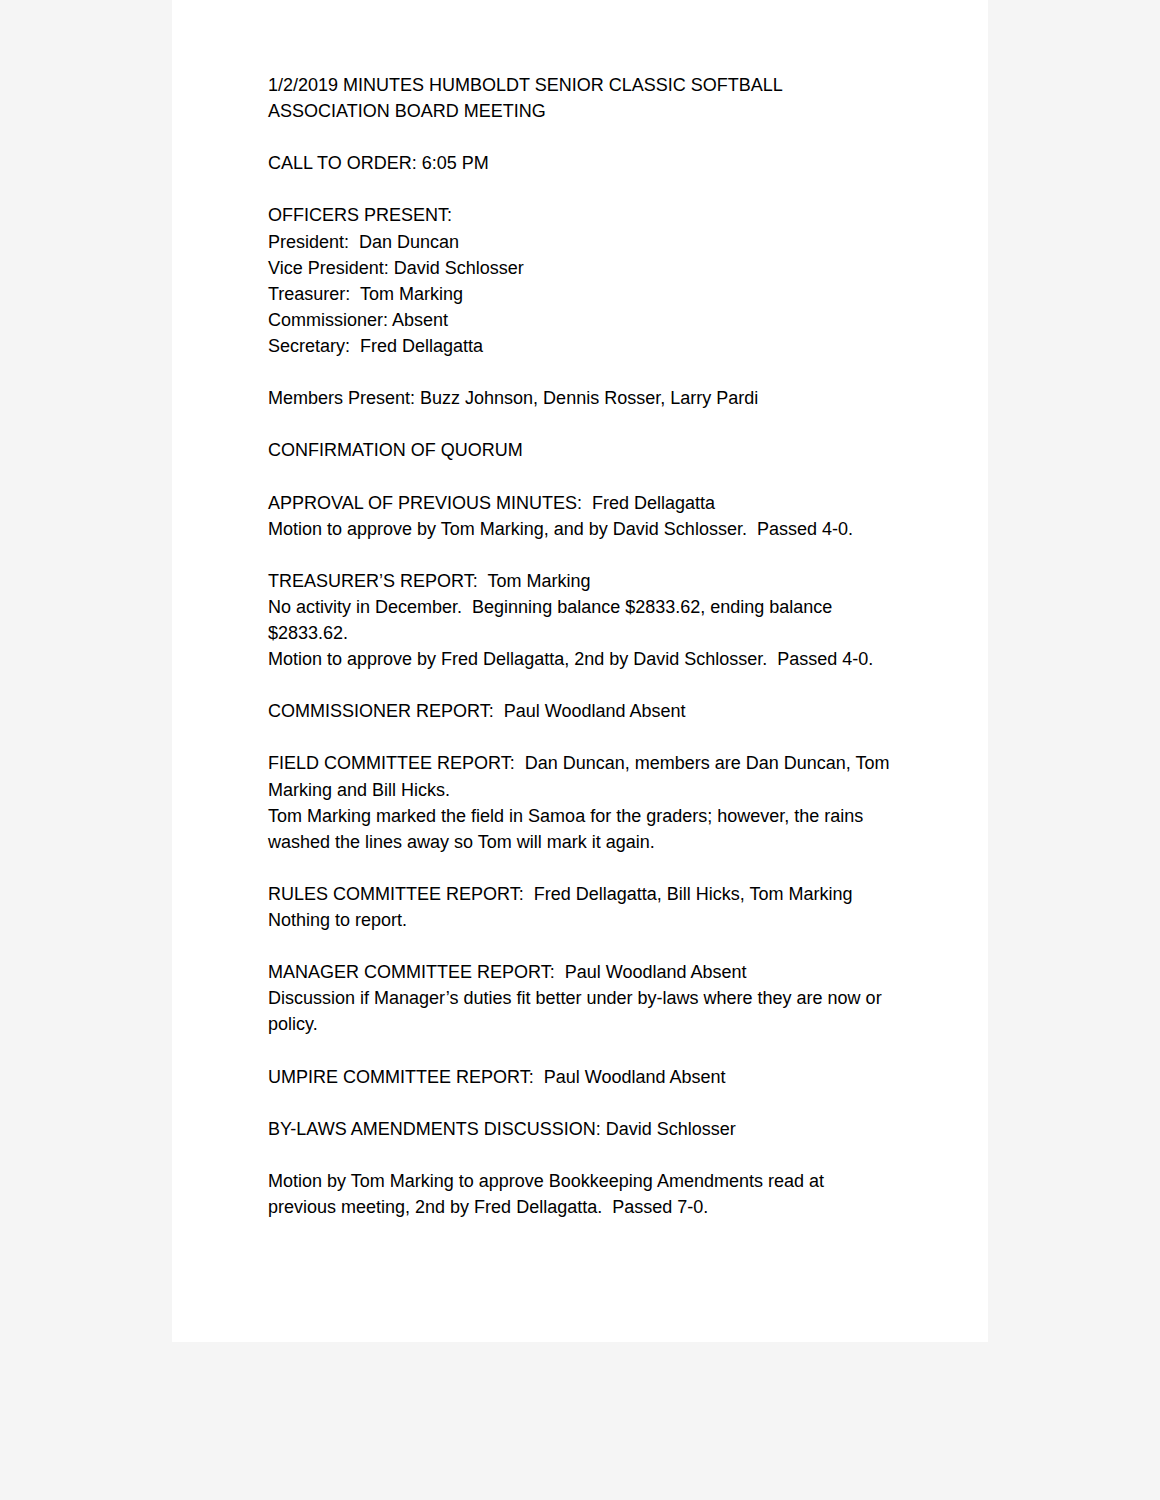1/2/2019 MINUTES HUMBOLDT SENIOR CLASSIC SOFTBALL ASSOCIATION BOARD MEETING
CALL TO ORDER: 6:05 PM
OFFICERS PRESENT:
President: Dan Duncan
Vice President: David Schlosser
Treasurer: Tom Marking
Commissioner: Absent
Secretary: Fred Dellagatta
Members Present: Buzz Johnson, Dennis Rosser, Larry Pardi
CONFIRMATION OF QUORUM
APPROVAL OF PREVIOUS MINUTES: Fred Dellagatta
Motion to approve by Tom Marking, and by David Schlosser. Passed 4-0.
TREASURER’S REPORT: Tom Marking
No activity in December. Beginning balance $2833.62, ending balance $2833.62.
Motion to approve by Fred Dellagatta, 2nd by David Schlosser. Passed 4-0.
COMMISSIONER REPORT: Paul Woodland Absent
FIELD COMMITTEE REPORT: Dan Duncan, members are Dan Duncan, Tom Marking and Bill Hicks.
Tom Marking marked the field in Samoa for the graders; however, the rains washed the lines away so Tom will mark it again.
RULES COMMITTEE REPORT: Fred Dellagatta, Bill Hicks, Tom Marking
Nothing to report.
MANAGER COMMITTEE REPORT: Paul Woodland Absent
Discussion if Manager’s duties fit better under by-laws where they are now or policy.
UMPIRE COMMITTEE REPORT: Paul Woodland Absent
BY-LAWS AMENDMENTS DISCUSSION: David Schlosser
Motion by Tom Marking to approve Bookkeeping Amendments read at previous meeting, 2nd by Fred Dellagatta. Passed 7-0.